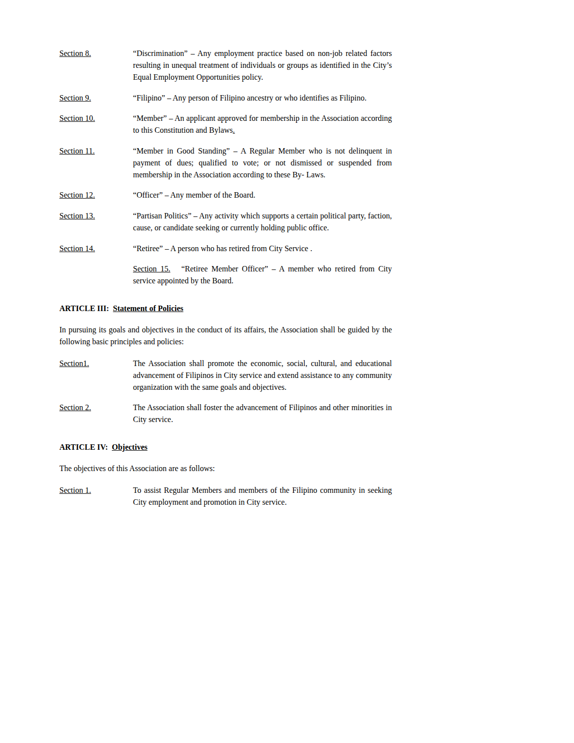Section 8.
“Discrimination” – Any employment practice based on non-job related factors resulting in unequal treatment of individuals or groups as identified in the City’s Equal Employment Opportunities policy.
Section 9.
“Filipino” – Any person of Filipino ancestry or who identifies as Filipino.
Section 10.
“Member” – An applicant approved for membership in the Association according to this Constitution and Bylaws.
Section 11.
“Member in Good Standing” – A Regular Member who is not delinquent in payment of dues; qualified to vote; or not dismissed or suspended from membership in the Association according to these By- Laws.
Section 12.
“Officer” – Any member of the Board.
Section 13.
“Partisan Politics” – Any activity which supports a certain political party, faction, cause, or candidate seeking or currently holding public office.
Section 14.
“Retiree” – A person who has retired from City Service .
Section 15. “Retiree Member Officer” – A member who retired from City service appointed by the Board.
ARTICLE III: Statement of Policies
In pursuing its goals and objectives in the conduct of its affairs, the Association shall be guided by the following basic principles and policies:
Section1.
The Association shall promote the economic, social, cultural, and educational advancement of Filipinos in City service and extend assistance to any community organization with the same goals and objectives.
Section 2.
The Association shall foster the advancement of Filipinos and other minorities in City service.
ARTICLE IV: Objectives
The objectives of this Association are as follows:
Section 1.
To assist Regular Members and members of the Filipino community in seeking City employment and promotion in City service.